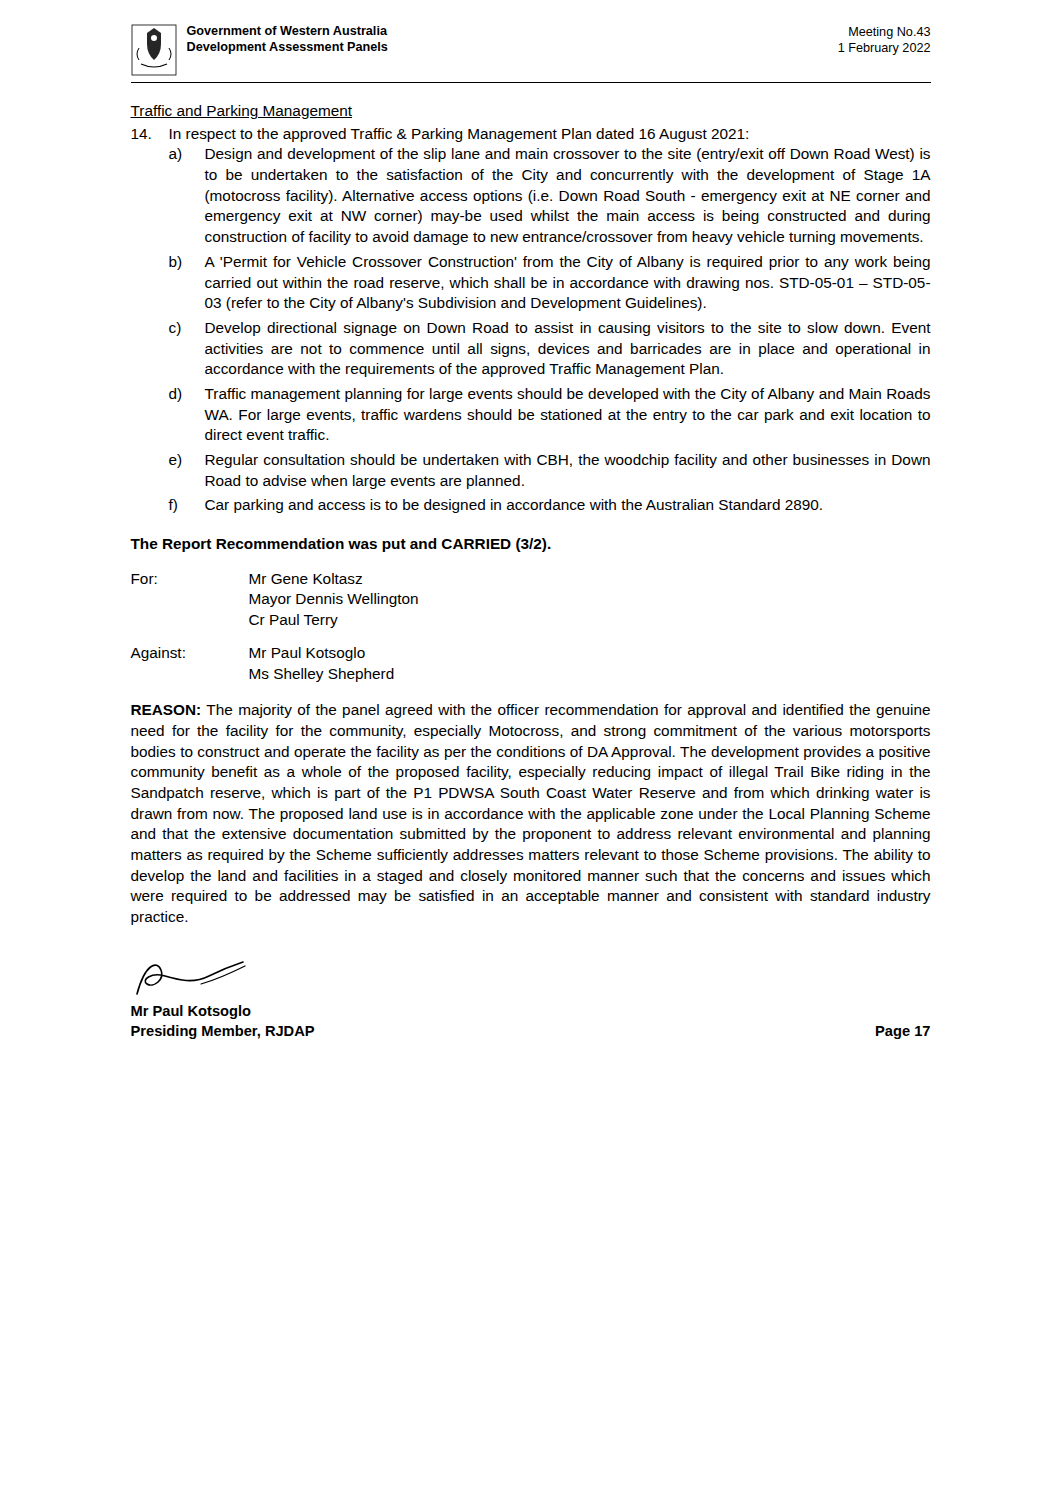Government of Western Australia
Development Assessment Panels
Meeting No.43
1 February 2022
Traffic and Parking Management
14.
In respect to the approved Traffic & Parking Management Plan dated 16 August 2021:
a)
Design and development of the slip lane and main crossover to the site (entry/exit off Down Road West) is to be undertaken to the satisfaction of the City and concurrently with the development of Stage 1A (motocross facility). Alternative access options (i.e. Down Road South - emergency exit at NE corner and emergency exit at NW corner) may-be used whilst the main access is being constructed and during construction of facility to avoid damage to new entrance/crossover from heavy vehicle turning movements.
b)
A 'Permit for Vehicle Crossover Construction' from the City of Albany is required prior to any work being carried out within the road reserve, which shall be in accordance with drawing nos. STD-05-01 – STD-05-03 (refer to the City of Albany's Subdivision and Development Guidelines).
c)
Develop directional signage on Down Road to assist in causing visitors to the site to slow down. Event activities are not to commence until all signs, devices and barricades are in place and operational in accordance with the requirements of the approved Traffic Management Plan.
d)
Traffic management planning for large events should be developed with the City of Albany and Main Roads WA. For large events, traffic wardens should be stationed at the entry to the car park and exit location to direct event traffic.
e)
Regular consultation should be undertaken with CBH, the woodchip facility and other businesses in Down Road to advise when large events are planned.
f)
Car parking and access is to be designed in accordance with the Australian Standard 2890.
The Report Recommendation was put and CARRIED (3/2).
| For: | Mr Gene Koltasz Mayor Dennis Wellington Cr Paul Terry |
| Against: | Mr Paul Kotsoglo Ms Shelley Shepherd |
REASON: The majority of the panel agreed with the officer recommendation for approval and identified the genuine need for the facility for the community, especially Motocross, and strong commitment of the various motorsports bodies to construct and operate the facility as per the conditions of DA Approval. The development provides a positive community benefit as a whole of the proposed facility, especially reducing impact of illegal Trail Bike riding in the Sandpatch reserve, which is part of the P1 PDWSA South Coast Water Reserve and from which drinking water is drawn from now. The proposed land use is in accordance with the applicable zone under the Local Planning Scheme and that the extensive documentation submitted by the proponent to address relevant environmental and planning matters as required by the Scheme sufficiently addresses matters relevant to those Scheme provisions. The ability to develop the land and facilities in a staged and closely monitored manner such that the concerns and issues which were required to be addressed may be satisfied in an acceptable manner and consistent with standard industry practice.
Mr Paul Kotsoglo
Presiding Member, RJDAP Page 17